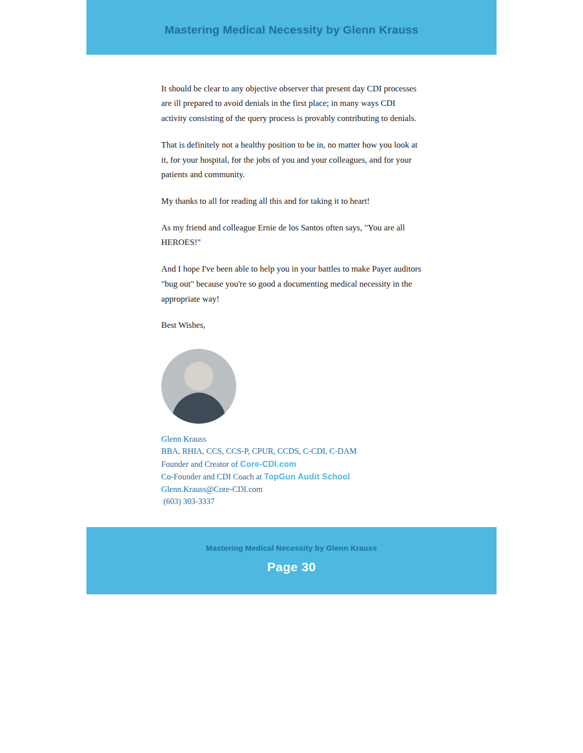Mastering Medical Necessity by Glenn Krauss
It should be clear to any objective observer that present day CDI processes are ill prepared to avoid denials in the first place; in many ways CDI activity consisting of the query process is provably contributing to denials.
That is definitely not a healthy position to be in, no matter how you look at it, for your hospital, for the jobs of you and your colleagues, and for your patients and community.
My thanks to all for reading all this and for taking it to heart!
As my friend and colleague Ernie de los Santos often says, "You are all HEROES!"
And I hope I've been able to help you in your battles to make Payer auditors "bug out" because you're so good a documenting medical necessity in the appropriate way!
Best Wishes,
Glenn Krauss BBA, RHIA, CCS, CCS-P, CPUR, CCDS, C-CDI, C-DAM Founder and Creator of Core-CDI.com Co-Founder and CDI Coach at TopGun Audit School Glenn.Krauss@Core-CDI.com (603) 303-3337
Mastering Medical Necessity by Glenn Krauss
Page 30